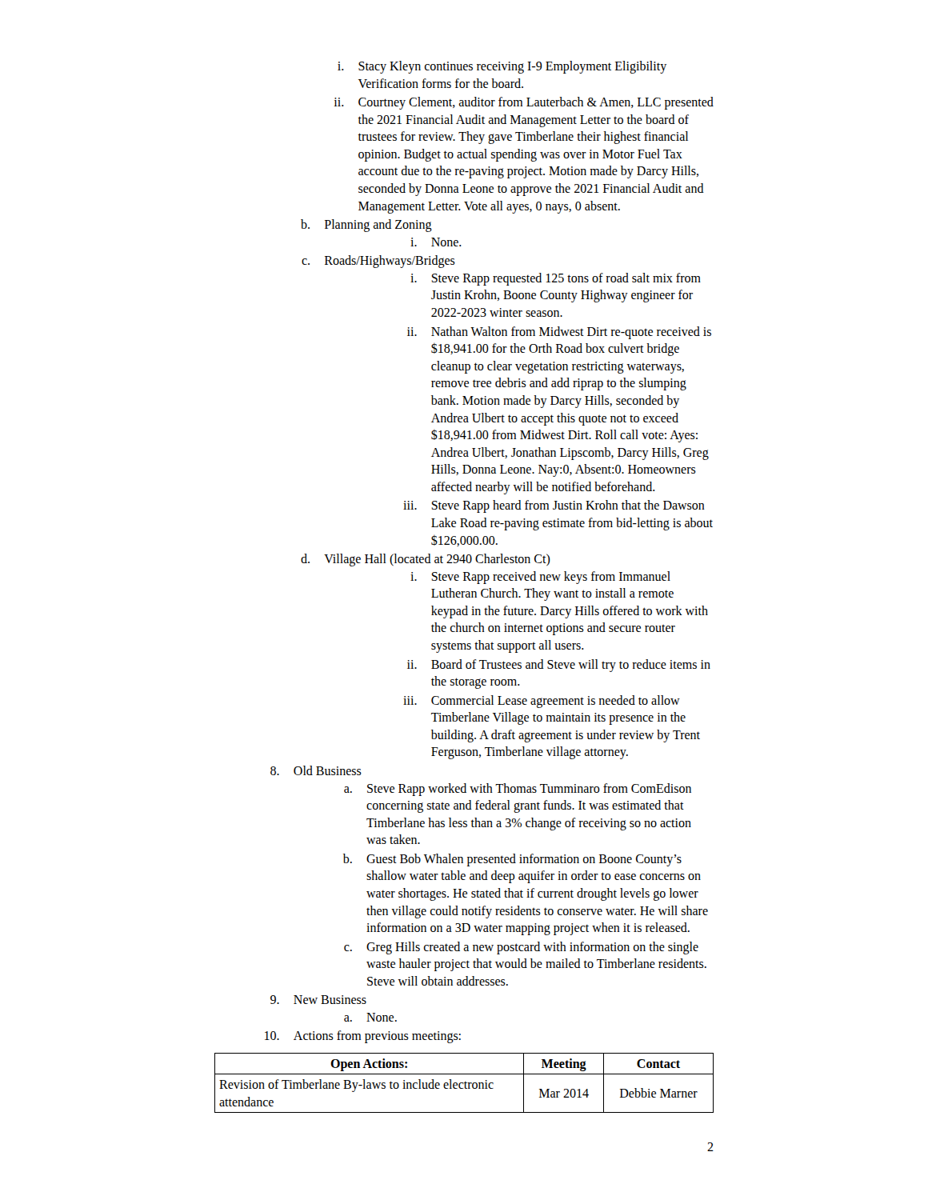i. Stacy Kleyn continues receiving I-9 Employment Eligibility Verification forms for the board.
ii. Courtney Clement, auditor from Lauterbach & Amen, LLC presented the 2021 Financial Audit and Management Letter to the board of trustees for review. They gave Timberlane their highest financial opinion. Budget to actual spending was over in Motor Fuel Tax account due to the re-paving project. Motion made by Darcy Hills, seconded by Donna Leone to approve the 2021 Financial Audit and Management Letter. Vote all ayes, 0 nays, 0 absent.
b. Planning and Zoning
i. None.
c. Roads/Highways/Bridges
i. Steve Rapp requested 125 tons of road salt mix from Justin Krohn, Boone County Highway engineer for 2022-2023 winter season.
ii. Nathan Walton from Midwest Dirt re-quote received is $18,941.00 for the Orth Road box culvert bridge cleanup to clear vegetation restricting waterways, remove tree debris and add riprap to the slumping bank. Motion made by Darcy Hills, seconded by Andrea Ulbert to accept this quote not to exceed $18,941.00 from Midwest Dirt. Roll call vote: Ayes: Andrea Ulbert, Jonathan Lipscomb, Darcy Hills, Greg Hills, Donna Leone. Nay:0, Absent:0. Homeowners affected nearby will be notified beforehand.
iii. Steve Rapp heard from Justin Krohn that the Dawson Lake Road re-paving estimate from bid-letting is about $126,000.00.
d. Village Hall (located at 2940 Charleston Ct)
i. Steve Rapp received new keys from Immanuel Lutheran Church. They want to install a remote keypad in the future. Darcy Hills offered to work with the church on internet options and secure router systems that support all users.
ii. Board of Trustees and Steve will try to reduce items in the storage room.
iii. Commercial Lease agreement is needed to allow Timberlane Village to maintain its presence in the building. A draft agreement is under review by Trent Ferguson, Timberlane village attorney.
8. Old Business
a. Steve Rapp worked with Thomas Tumminaro from ComEdison concerning state and federal grant funds. It was estimated that Timberlane has less than a 3% change of receiving so no action was taken.
b. Guest Bob Whalen presented information on Boone County’s shallow water table and deep aquifer in order to ease concerns on water shortages. He stated that if current drought levels go lower then village could notify residents to conserve water. He will share information on a 3D water mapping project when it is released.
c. Greg Hills created a new postcard with information on the single waste hauler project that would be mailed to Timberlane residents. Steve will obtain addresses.
9. New Business
a. None.
10. Actions from previous meetings:
| Open Actions: | Meeting | Contact |
| --- | --- | --- |
| Revision of Timberlane By-laws to include electronic attendance | Mar 2014 | Debbie Marner |
2